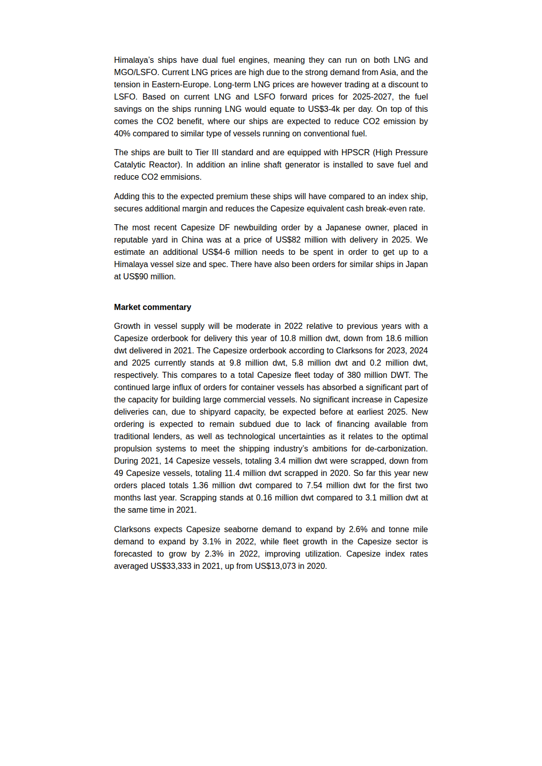Himalaya’s ships have dual fuel engines, meaning they can run on both LNG and MGO/LSFO. Current LNG prices are high due to the strong demand from Asia, and the tension in Eastern-Europe. Long-term LNG prices are however trading at a discount to LSFO. Based on current LNG and LSFO forward prices for 2025-2027, the fuel savings on the ships running LNG would equate to US$3-4k per day. On top of this comes the CO2 benefit, where our ships are expected to reduce CO2 emission by 40% compared to similar type of vessels running on conventional fuel.
The ships are built to Tier III standard and are equipped with HPSCR (High Pressure Catalytic Reactor). In addition an inline shaft generator is installed to save fuel and reduce CO2 emmisions.
Adding this to the expected premium these ships will have compared to an index ship, secures additional margin and reduces the Capesize equivalent cash break-even rate.
The most recent Capesize DF newbuilding order by a Japanese owner, placed in reputable yard in China was at a price of US$82 million with delivery in 2025. We estimate an additional US$4-6 million needs to be spent in order to get up to a Himalaya vessel size and spec. There have also been orders for similar ships in Japan at US$90 million.
Market commentary
Growth in vessel supply will be moderate in 2022 relative to previous years with a Capesize orderbook for delivery this year of 10.8 million dwt, down from 18.6 million dwt delivered in 2021. The Capesize orderbook according to Clarksons for 2023, 2024 and 2025 currently stands at 9.8 million dwt, 5.8 million dwt and 0.2 million dwt, respectively. This compares to a total Capesize fleet today of 380 million DWT. The continued large influx of orders for container vessels has absorbed a significant part of the capacity for building large commercial vessels. No significant increase in Capesize deliveries can, due to shipyard capacity, be expected before at earliest 2025. New ordering is expected to remain subdued due to lack of financing available from traditional lenders, as well as technological uncertainties as it relates to the optimal propulsion systems to meet the shipping industry’s ambitions for de-carbonization. During 2021, 14 Capesize vessels, totaling 3.4 million dwt were scrapped, down from 49 Capesize vessels, totaling 11.4 million dwt scrapped in 2020. So far this year new orders placed totals 1.36 million dwt compared to 7.54 million dwt for the first two months last year. Scrapping stands at 0.16 million dwt compared to 3.1 million dwt at the same time in 2021.
Clarksons expects Capesize seaborne demand to expand by 2.6% and tonne mile demand to expand by 3.1% in 2022, while fleet growth in the Capesize sector is forecasted to grow by 2.3% in 2022, improving utilization. Capesize index rates averaged US$33,333 in 2021, up from US$13,073 in 2020.